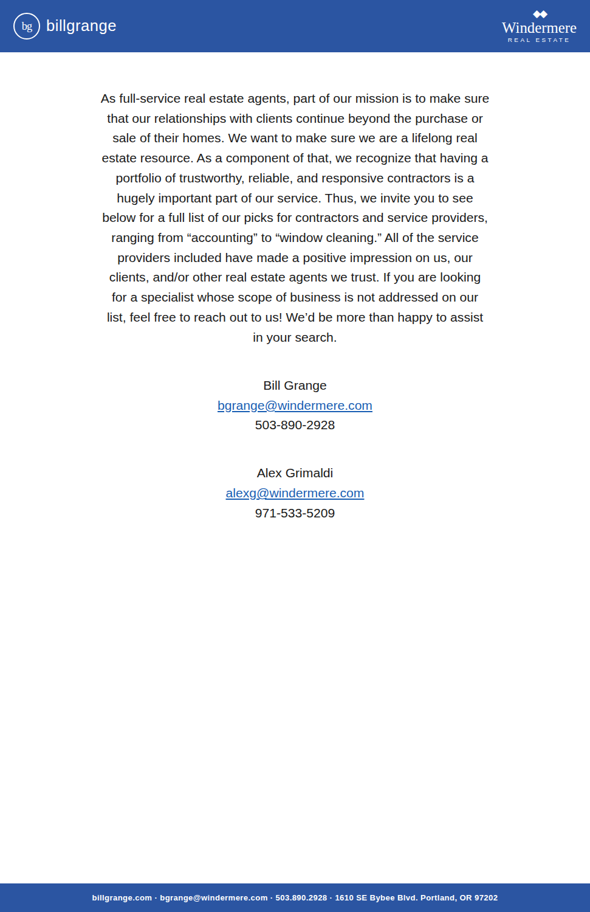bg billgrange
◆◆ Windermere Real Estate
As full-service real estate agents, part of our mission is to make sure that our relationships with clients continue beyond the purchase or sale of their homes. We want to make sure we are a lifelong real estate resource. As a component of that, we recognize that having a portfolio of trustworthy, reliable, and responsive contractors is a hugely important part of our service. Thus, we invite you to see below for a full list of our picks for contractors and service providers, ranging from “accounting” to “window cleaning.” All of the service providers included have made a positive impression on us, our clients, and/or other real estate agents we trust. If you are looking for a specialist whose scope of business is not addressed on our list, feel free to reach out to us! We’d be more than happy to assist in your search.
Bill Grange bgrange@windermere.com 503-890-2928
Alex Grimaldi alexg@windermere.com 971-533-5209
billgrange.com · bgrange@windermere.com · 503.890.2928 · 1610 SE Bybee Blvd. Portland, OR 97202